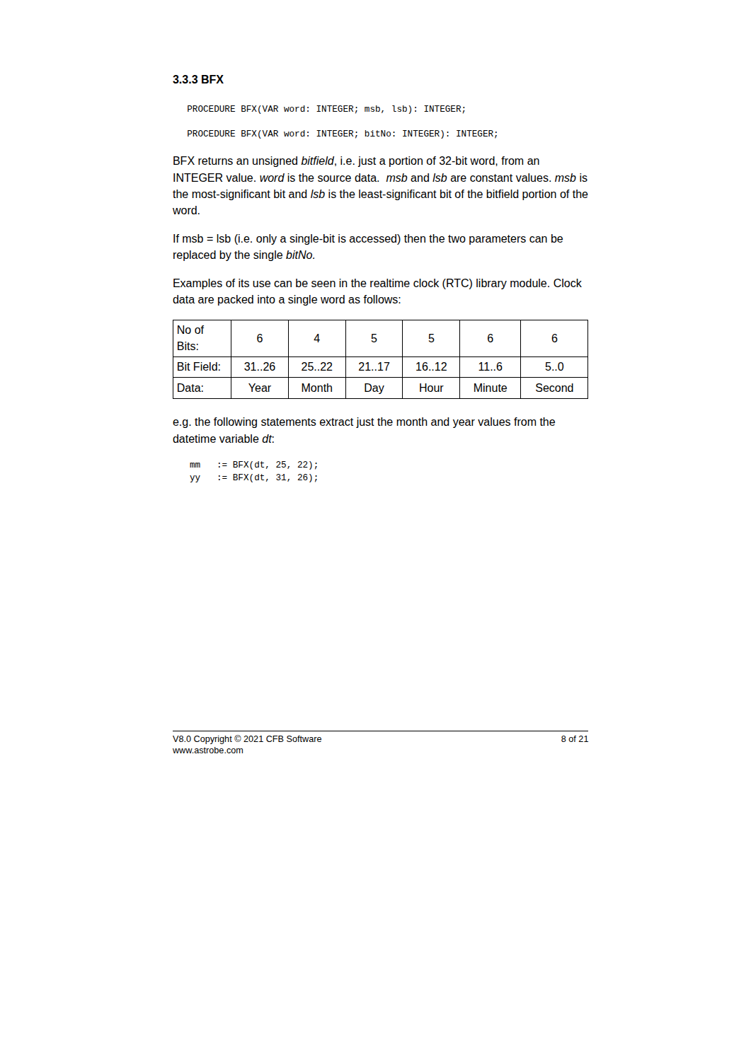3.3.3 BFX
PROCEDURE BFX(VAR word: INTEGER; msb, lsb): INTEGER;
PROCEDURE BFX(VAR word: INTEGER; bitNo: INTEGER): INTEGER;
BFX returns an unsigned bitfield, i.e. just a portion of 32-bit word, from an INTEGER value. word is the source data. msb and lsb are constant values. msb is the most-significant bit and lsb is the least-significant bit of the bitfield portion of the word.
If msb = lsb (i.e. only a single-bit is accessed) then the two parameters can be replaced by the single bitNo.
Examples of its use can be seen in the realtime clock (RTC) library module. Clock data are packed into a single word as follows:
| No of Bits: | 6 | 4 | 5 | 5 | 6 | 6 |
| Bit Field: | 31..26 | 25..22 | 21..17 | 16..12 | 11..6 | 5..0 |
| Data: | Year | Month | Day | Hour | Minute | Second |
e.g. the following statements extract just the month and year values from the datetime variable dt:
mm := BFX(dt, 25, 22); yy := BFX(dt, 31, 26);
V8.0 Copyright © 2021 CFB Software
www.astrobe.com
8 of 21